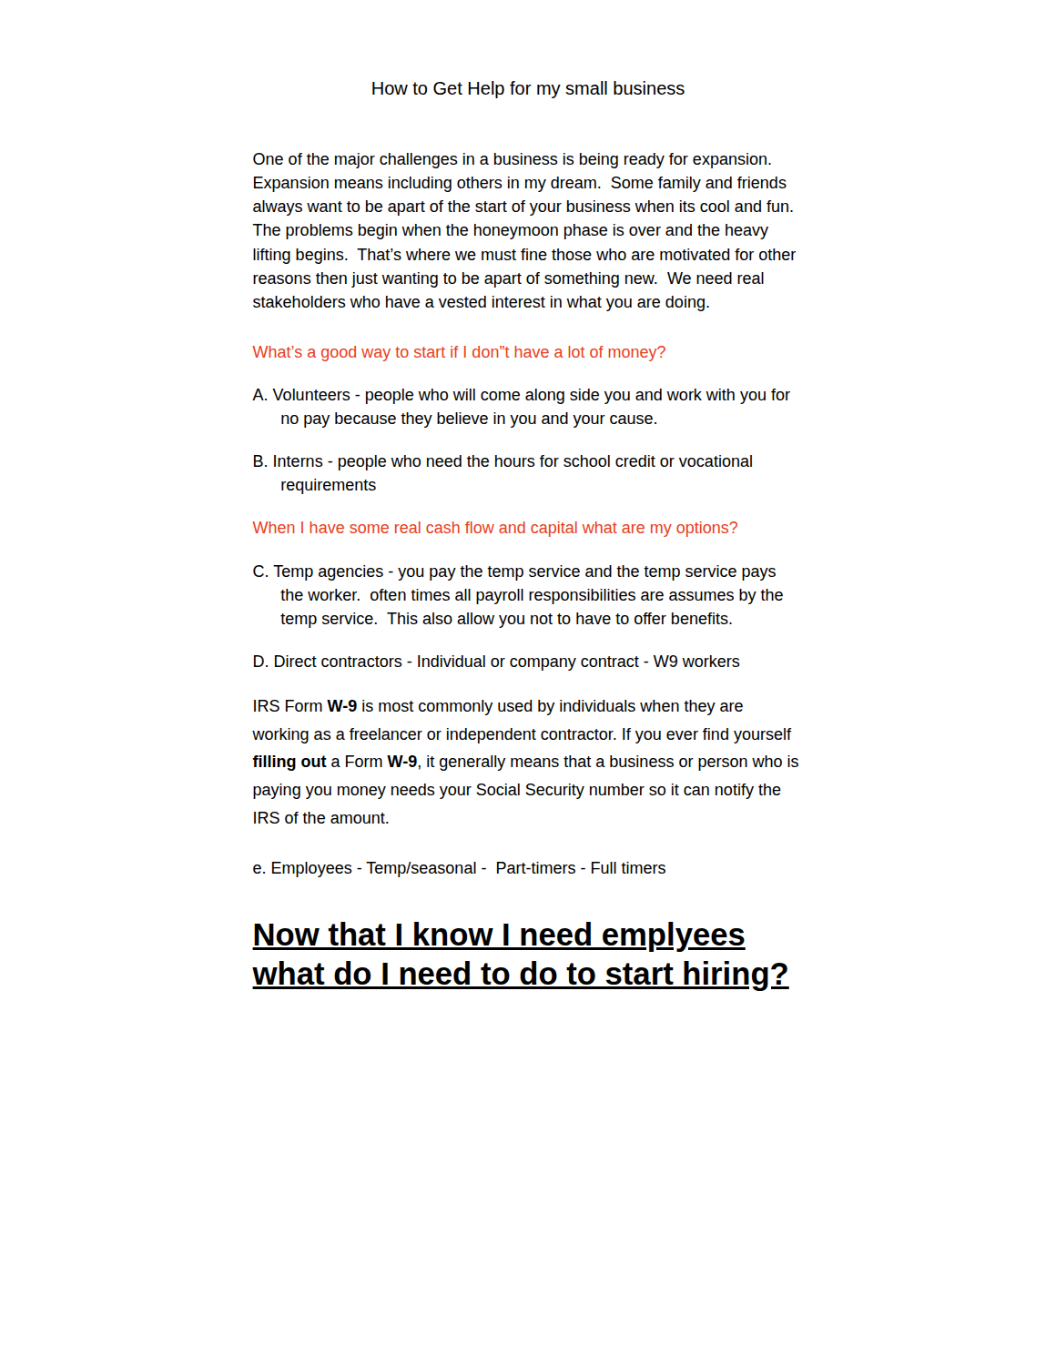How to Get Help for my small business
One of the major challenges in a business is being ready for expansion. Expansion means including others in my dream. Some family and friends always want to be apart of the start of your business when its cool and fun. The problems begin when the honeymoon phase is over and the heavy lifting begins. That’s where we must fine those who are motivated for other reasons then just wanting to be apart of something new. We need real stakeholders who have a vested interest in what you are doing.
What’s a good way to start if I don”t have a lot of money?
A. Volunteers - people who will come along side you and work with you for no pay because they believe in you and your cause.
B. Interns - people who need the hours for school credit or vocational requirements
When I have some real cash flow and capital what are my options?
C. Temp agencies - you pay the temp service and the temp service pays the worker. often times all payroll responsibilities are assumes by the temp service. This also allow you not to have to offer benefits.
D. Direct contractors - Individual or company contract - W9 workers
IRS Form W-9 is most commonly used by individuals when they are working as a freelancer or independent contractor. If you ever find yourself filling out a Form W-9, it generally means that a business or person who is paying you money needs your Social Security number so it can notify the IRS of the amount.
e. Employees - Temp/seasonal - Part-timers - Full timers
Now that I know I need emplyees what do I need to do to start hiring?